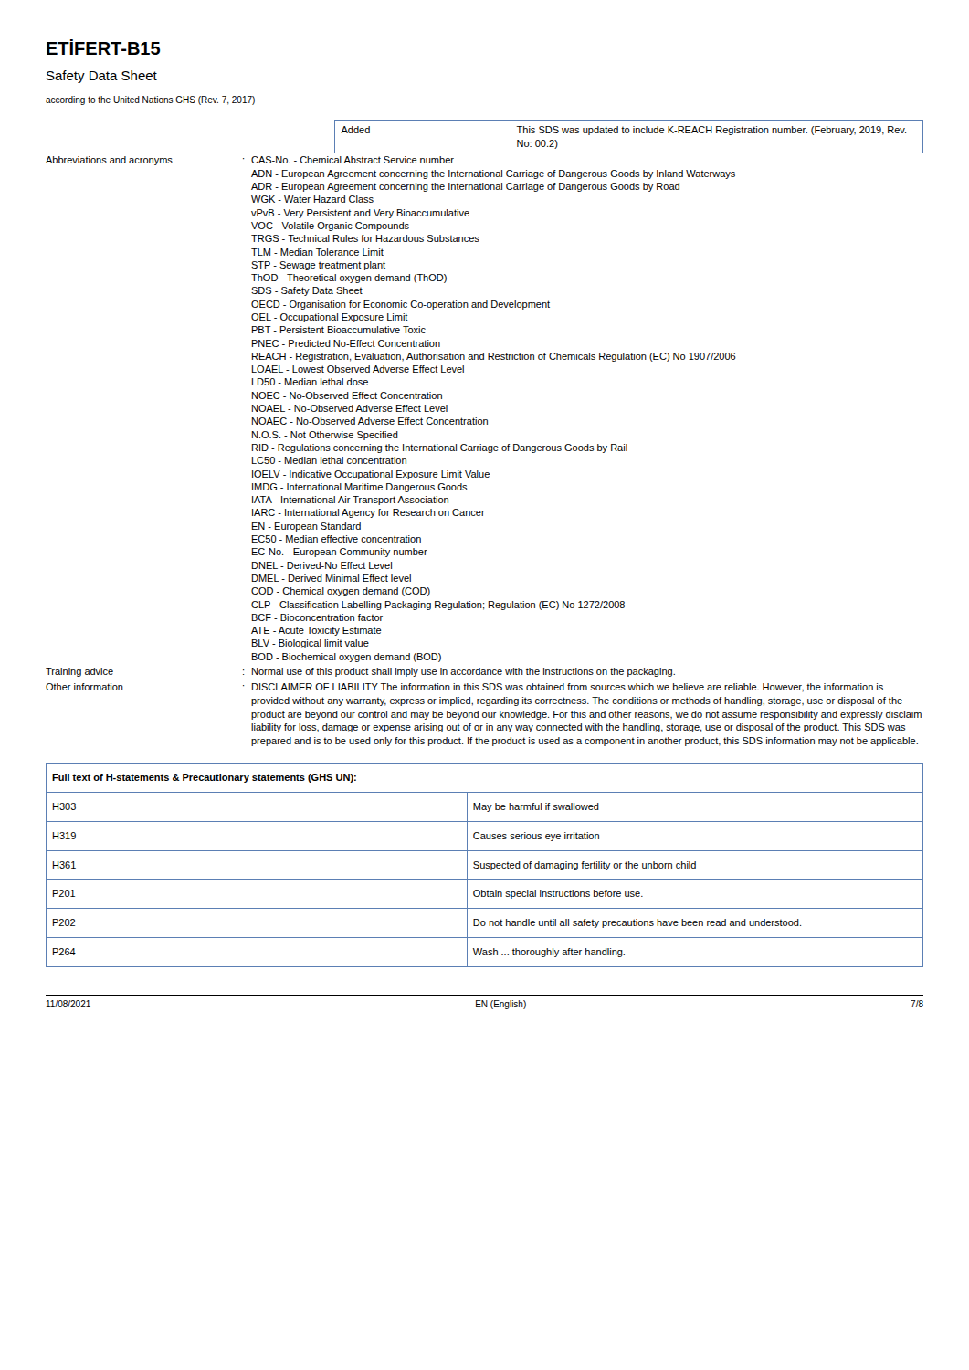ETİFERT-B15
Safety Data Sheet
according to the United Nations GHS (Rev. 7, 2017)
| | Added | This SDS was updated to include K-REACH Registration number. (February, 2019, Rev. No: 00.2) |
| Abbreviations and acronyms | : | CAS-No. - Chemical Abstract Service number ADN - European Agreement concerning the International Carriage of Dangerous Goods by Inland Waterways ADR - European Agreement concerning the International Carriage of Dangerous Goods by Road WGK - Water Hazard Class vPvB - Very Persistent and Very Bioaccumulative VOC - Volatile Organic Compounds TRGS - Technical Rules for Hazardous Substances TLM - Median Tolerance Limit STP - Sewage treatment plant ThOD - Theoretical oxygen demand (ThOD) SDS - Safety Data Sheet OECD - Organisation for Economic Co-operation and Development OEL - Occupational Exposure Limit PBT - Persistent Bioaccumulative Toxic PNEC - Predicted No-Effect Concentration REACH - Registration, Evaluation, Authorisation and Restriction of Chemicals Regulation (EC) No 1907/2006 LOAEL - Lowest Observed Adverse Effect Level LD50 - Median lethal dose NOEC - No-Observed Effect Concentration NOAEL - No-Observed Adverse Effect Level NOAEC - No-Observed Adverse Effect Concentration N.O.S. - Not Otherwise Specified RID - Regulations concerning the International Carriage of Dangerous Goods by Rail LC50 - Median lethal concentration IOELV - Indicative Occupational Exposure Limit Value IMDG - International Maritime Dangerous Goods IATA - International Air Transport Association IARC - International Agency for Research on Cancer EN - European Standard EC50 - Median effective concentration EC-No. - European Community number DNEL - Derived-No Effect Level DMEL - Derived Minimal Effect level COD - Chemical oxygen demand (COD) CLP - Classification Labelling Packaging Regulation; Regulation (EC) No 1272/2008 BCF - Bioconcentration factor ATE - Acute Toxicity Estimate BLV - Biological limit value BOD - Biochemical oxygen demand (BOD) |
| Training advice | : | Normal use of this product shall imply use in accordance with the instructions on the packaging. |
| Other information | : | DISCLAIMER OF LIABILITY The information in this SDS was obtained from sources which we believe are reliable. However, the information is provided without any warranty, express or implied, regarding its correctness. The conditions or methods of handling, storage, use or disposal of the product are beyond our control and may be beyond our knowledge. For this and other reasons, we do not assume responsibility and expressly disclaim liability for loss, damage or expense arising out of or in any way connected with the handling, storage, use or disposal of the product. This SDS was prepared and is to be used only for this product. If the product is used as a component in another product, this SDS information may not be applicable. |
| Full text of H-statements & Precautionary statements (GHS UN): |
| H303 | May be harmful if swallowed |
| H319 | Causes serious eye irritation |
| H361 | Suspected of damaging fertility or the unborn child |
| P201 | Obtain special instructions before use. |
| P202 | Do not handle until all safety precautions have been read and understood. |
| P264 | Wash ... thoroughly after handling. |
11/08/2021 EN (English) 7/8